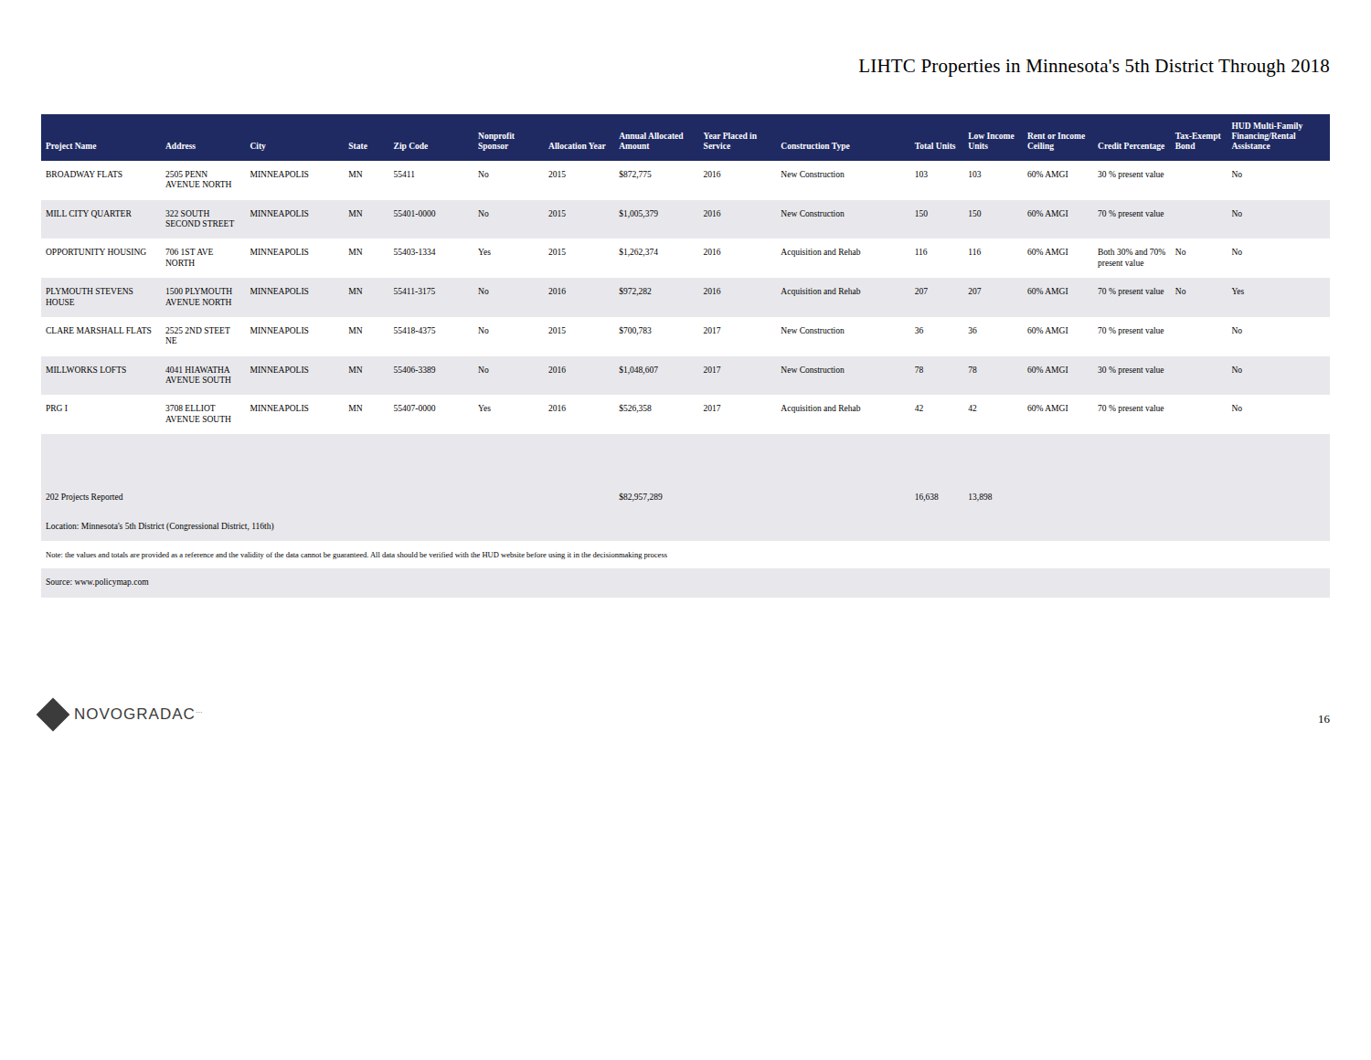LIHTC Properties in Minnesota's 5th District Through 2018
| Project Name | Address | City | State | Zip Code | Nonprofit Sponsor | Allocation Year | Annual Allocated Amount | Year Placed in Service | Construction Type | Total Units | Low Income Units | Rent or Income Ceiling | Credit Percentage | Tax-Exempt Bond | HUD Multi-Family Financing/Rental Assistance |
| --- | --- | --- | --- | --- | --- | --- | --- | --- | --- | --- | --- | --- | --- | --- | --- |
| BROADWAY FLATS | 2505 PENN AVENUE NORTH | MINNEAPOLIS | MN | 55411 | No | 2015 | $872,775 | 2016 | New Construction | 103 | 103 | 60% AMGI | 30 % present value | | No |
| MILL CITY QUARTER | 322 SOUTH SECOND STREET | MINNEAPOLIS | MN | 55401-0000 | No | 2015 | $1,005,379 | 2016 | New Construction | 150 | 150 | 60% AMGI | 70 % present value | | No |
| OPPORTUNITY HOUSING | 706 1ST AVE NORTH | MINNEAPOLIS | MN | 55403-1334 | Yes | 2015 | $1,262,374 | 2016 | Acquisition and Rehab | 116 | 116 | 60% AMGI | Both 30% and 70% present value | No | No |
| PLYMOUTH STEVENS HOUSE | 1500 PLYMOUTH AVENUE NORTH | MINNEAPOLIS | MN | 55411-3175 | No | 2016 | $972,282 | 2016 | Acquisition and Rehab | 207 | 207 | 60% AMGI | 70 % present value | No | Yes |
| CLARE MARSHALL FLATS | 2525 2ND STEET NE | MINNEAPOLIS | MN | 55418-4375 | No | 2015 | $700,783 | 2017 | New Construction | 36 | 36 | 60% AMGI | 70 % present value | | No |
| MILLWORKS LOFTS | 4041 HIAWATHA AVENUE SOUTH | MINNEAPOLIS | MN | 55406-3389 | No | 2016 | $1,048,607 | 2017 | New Construction | 78 | 78 | 60% AMGI | 30 % present value | | No |
| PRG I | 3708 ELLIOT AVENUE SOUTH | MINNEAPOLIS | MN | 55407-0000 | Yes | 2016 | $526,358 | 2017 | Acquisition and Rehab | 42 | 42 | 60% AMGI | 70 % present value | | No |
| 202 Projects Reported | | | | | | | $82,957,289 | | | 16,638 | 13,898 | | | | |
| Location: Minnesota's 5th District (Congressional District, 116th) |
| Note: the values and totals are provided as a reference and the validity of the data cannot be guaranteed. All data should be verified with the HUD website before using it in the decisionmaking process |
| Source: www.policymap.com |
NOVOGRADAC…
16